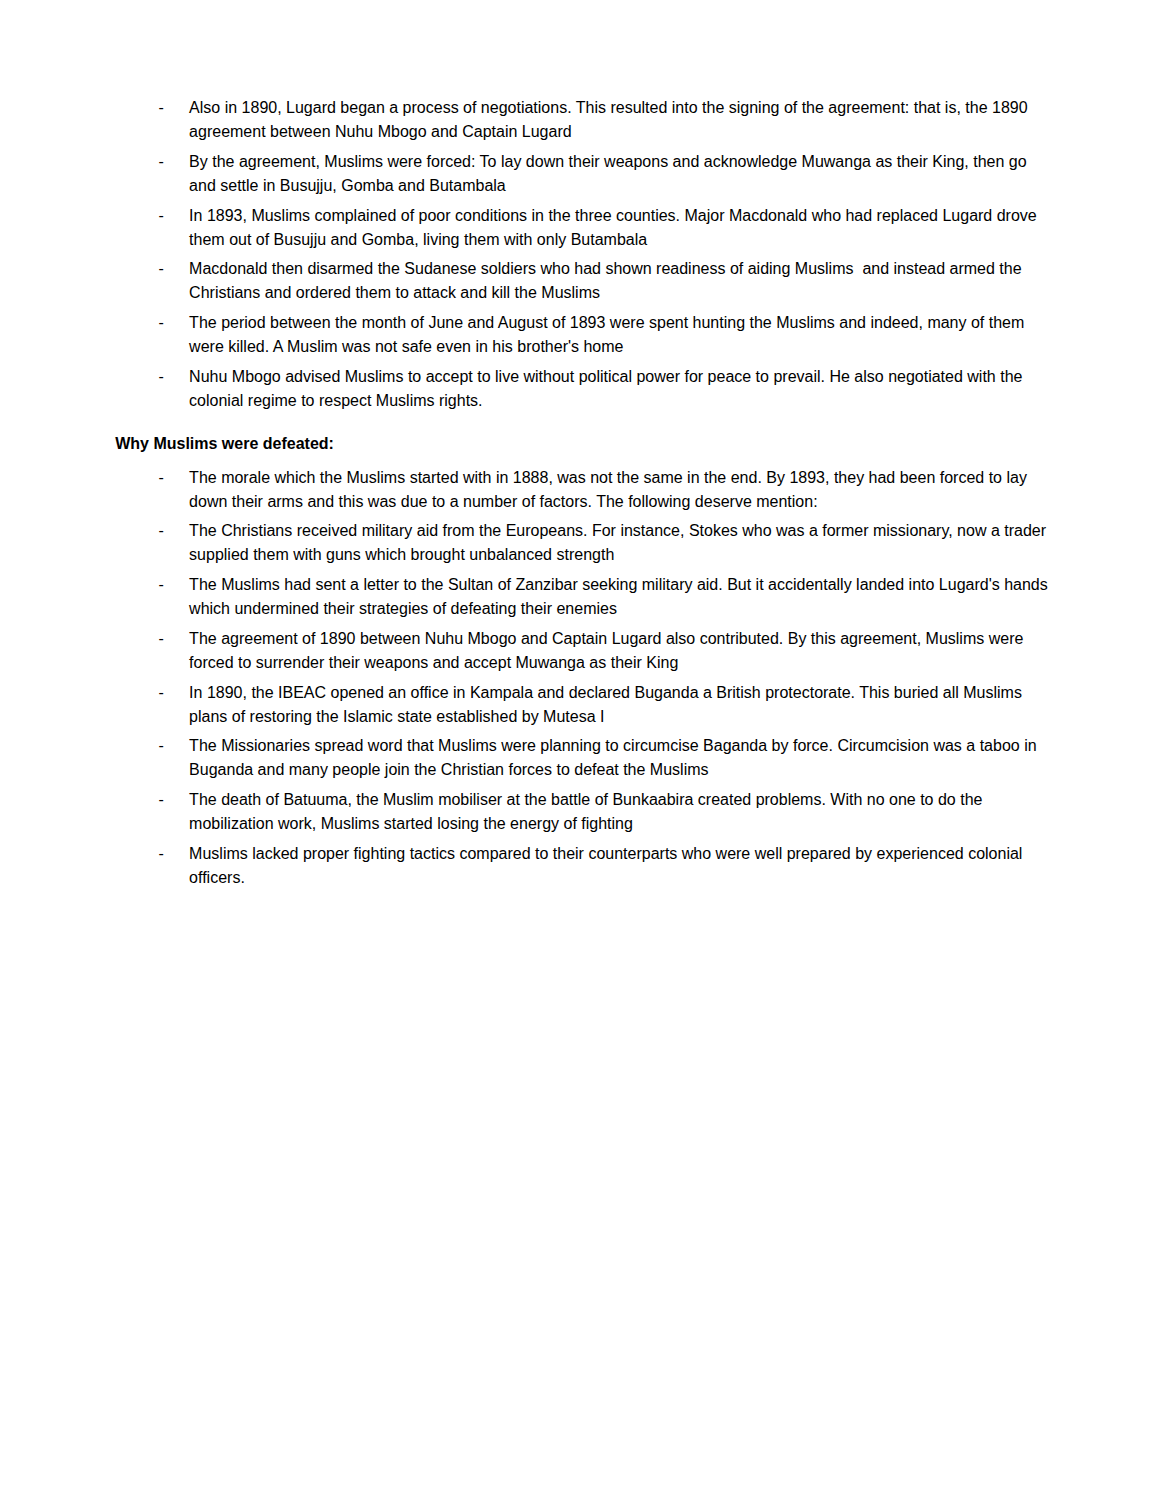Also in 1890, Lugard began a process of negotiations. This resulted into the signing of the agreement: that is, the 1890 agreement between Nuhu Mbogo and Captain Lugard
By the agreement, Muslims were forced: To lay down their weapons and acknowledge Muwanga as their King, then go and settle in Busujju, Gomba and Butambala
In 1893, Muslims complained of poor conditions in the three counties. Major Macdonald who had replaced Lugard drove them out of Busujju and Gomba, living them with only Butambala
Macdonald then disarmed the Sudanese soldiers who had shown readiness of aiding Muslims and instead armed the Christians and ordered them to attack and kill the Muslims
The period between the month of June and August of 1893 were spent hunting the Muslims and indeed, many of them were killed. A Muslim was not safe even in his brother's home
Nuhu Mbogo advised Muslims to accept to live without political power for peace to prevail. He also negotiated with the colonial regime to respect Muslims rights.
Why Muslims were defeated:
The morale which the Muslims started with in 1888, was not the same in the end. By 1893, they had been forced to lay down their arms and this was due to a number of factors. The following deserve mention:
The Christians received military aid from the Europeans. For instance, Stokes who was a former missionary, now a trader supplied them with guns which brought unbalanced strength
The Muslims had sent a letter to the Sultan of Zanzibar seeking military aid. But it accidentally landed into Lugard's hands which undermined their strategies of defeating their enemies
The agreement of 1890 between Nuhu Mbogo and Captain Lugard also contributed. By this agreement, Muslims were forced to surrender their weapons and accept Muwanga as their King
In 1890, the IBEAC opened an office in Kampala and declared Buganda a British protectorate. This buried all Muslims plans of restoring the Islamic state established by Mutesa I
The Missionaries spread word that Muslims were planning to circumcise Baganda by force. Circumcision was a taboo in Buganda and many people join the Christian forces to defeat the Muslims
The death of Batuuma, the Muslim mobiliser at the battle of Bunkaabira created problems. With no one to do the mobilization work, Muslims started losing the energy of fighting
Muslims lacked proper fighting tactics compared to their counterparts who were well prepared by experienced colonial officers.